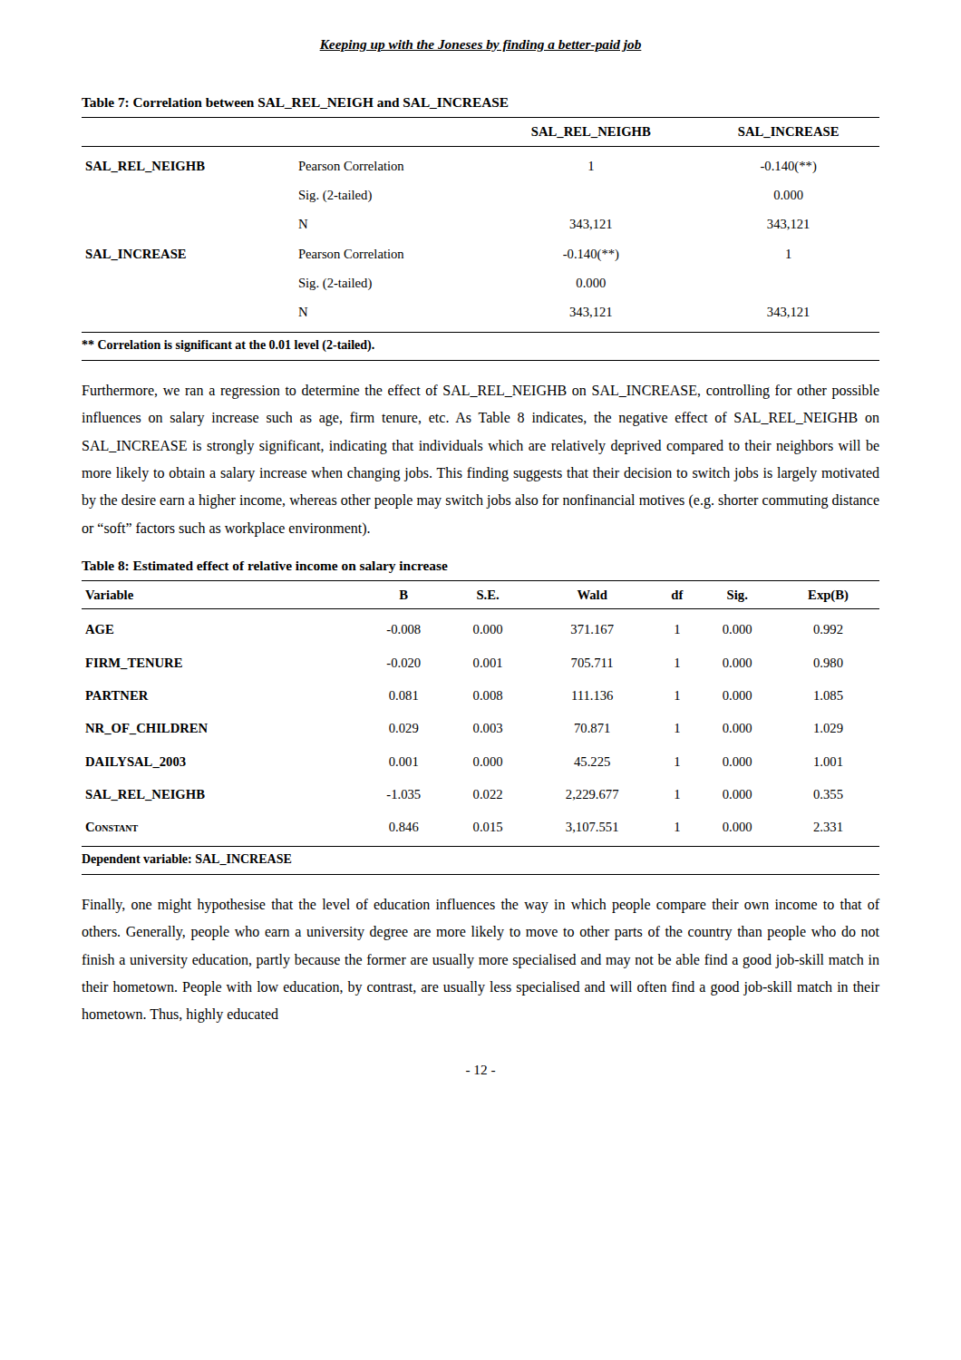Keeping up with the Joneses by finding a better-paid job
Table 7: Correlation between SAL_REL_NEIGH and SAL_INCREASE
| | | SAL_REL_NEIGHB | SAL_INCREASE |
| --- | --- | --- | --- |
| SAL_REL_NEIGHB | Pearson Correlation | 1 | -0.140(**) |
| | Sig. (2-tailed) | | 0.000 |
| | N | 343,121 | 343,121 |
| SAL_INCREASE | Pearson Correlation | -0.140(**) | 1 |
| | Sig. (2-tailed) | 0.000 | |
| | N | 343,121 | 343,121 |
** Correlation is significant at the 0.01 level (2-tailed).
Furthermore, we ran a regression to determine the effect of SAL_REL_NEIGHB on SAL_INCREASE, controlling for other possible influences on salary increase such as age, firm tenure, etc. As Table 8 indicates, the negative effect of SAL_REL_NEIGHB on SAL_INCREASE is strongly significant, indicating that individuals which are relatively deprived compared to their neighbors will be more likely to obtain a salary increase when changing jobs. This finding suggests that their decision to switch jobs is largely motivated by the desire earn a higher income, whereas other people may switch jobs also for nonfinancial motives (e.g. shorter commuting distance or “soft” factors such as workplace environment).
Table 8: Estimated effect of relative income on salary increase
| Variable | B | S.E. | Wald | df | Sig. | Exp(B) |
| --- | --- | --- | --- | --- | --- | --- |
| AGE | -0.008 | 0.000 | 371.167 | 1 | 0.000 | 0.992 |
| FIRM_TENURE | -0.020 | 0.001 | 705.711 | 1 | 0.000 | 0.980 |
| PARTNER | 0.081 | 0.008 | 111.136 | 1 | 0.000 | 1.085 |
| NR_OF_CHILDREN | 0.029 | 0.003 | 70.871 | 1 | 0.000 | 1.029 |
| DAILYSAL_2003 | 0.001 | 0.000 | 45.225 | 1 | 0.000 | 1.001 |
| SAL_REL_NEIGHB | -1.035 | 0.022 | 2,229.677 | 1 | 0.000 | 0.355 |
| Constant | 0.846 | 0.015 | 3,107.551 | 1 | 0.000 | 2.331 |
Dependent variable: SAL_INCREASE
Finally, one might hypothesise that the level of education influences the way in which people compare their own income to that of others. Generally, people who earn a university degree are more likely to move to other parts of the country than people who do not finish a university education, partly because the former are usually more specialised and may not be able find a good job-skill match in their hometown. People with low education, by contrast, are usually less specialised and will often find a good job-skill match in their hometown. Thus, highly educated
- 12 -